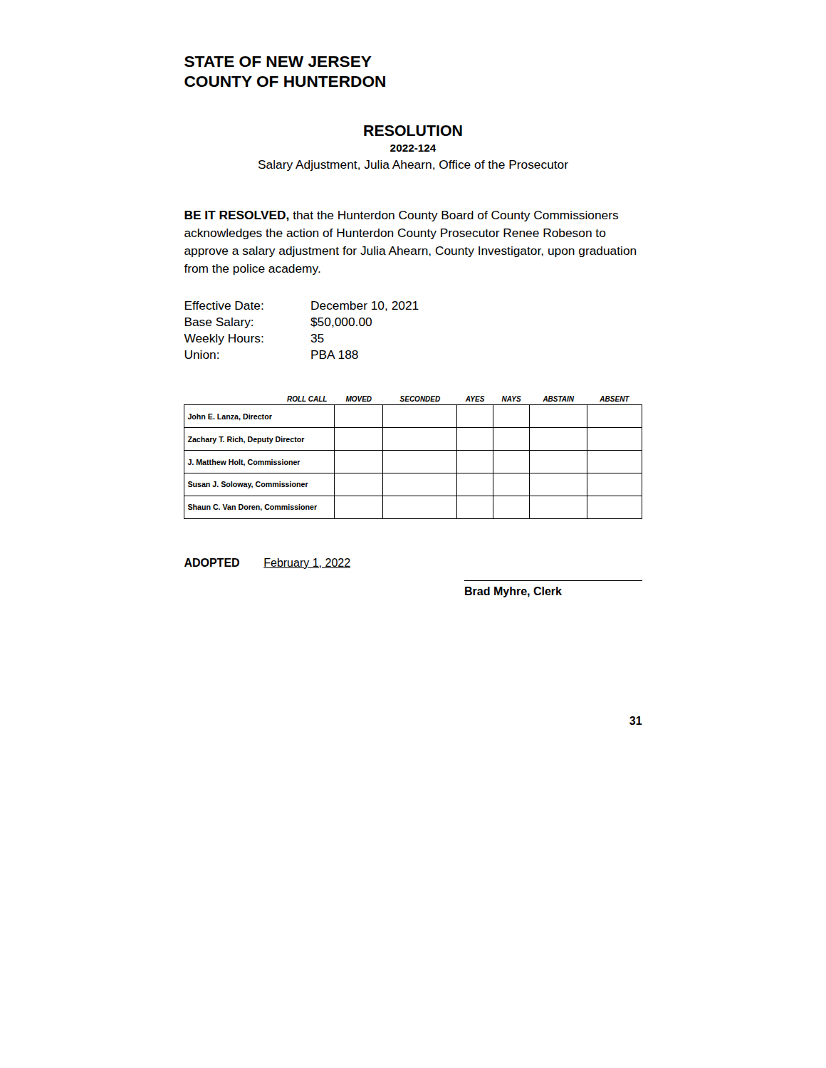STATE OF NEW JERSEY
COUNTY OF HUNTERDON
RESOLUTION
2022-124
Salary Adjustment, Julia Ahearn, Office of the Prosecutor
BE IT RESOLVED, that the Hunterdon County Board of County Commissioners acknowledges the action of Hunterdon County Prosecutor Renee Robeson to approve a salary adjustment for Julia Ahearn, County Investigator, upon graduation from the police academy.
| Effective Date: | December 10, 2021 |
| Base Salary: | $50,000.00 |
| Weekly Hours: | 35 |
| Union: | PBA 188 |
| ROLL CALL | MOVED | SECONDED | AYES | NAYS | ABSTAIN | ABSENT |
| --- | --- | --- | --- | --- | --- | --- |
| John E. Lanza, Director | | | | | | |
| Zachary T. Rich, Deputy Director | | | | | | |
| J. Matthew Holt, Commissioner | | | | | | |
| Susan J. Soloway, Commissioner | | | | | | |
| Shaun C. Van Doren, Commissioner | | | | | | |
ADOPTED February 1, 2022
Brad Myhre, Clerk
31